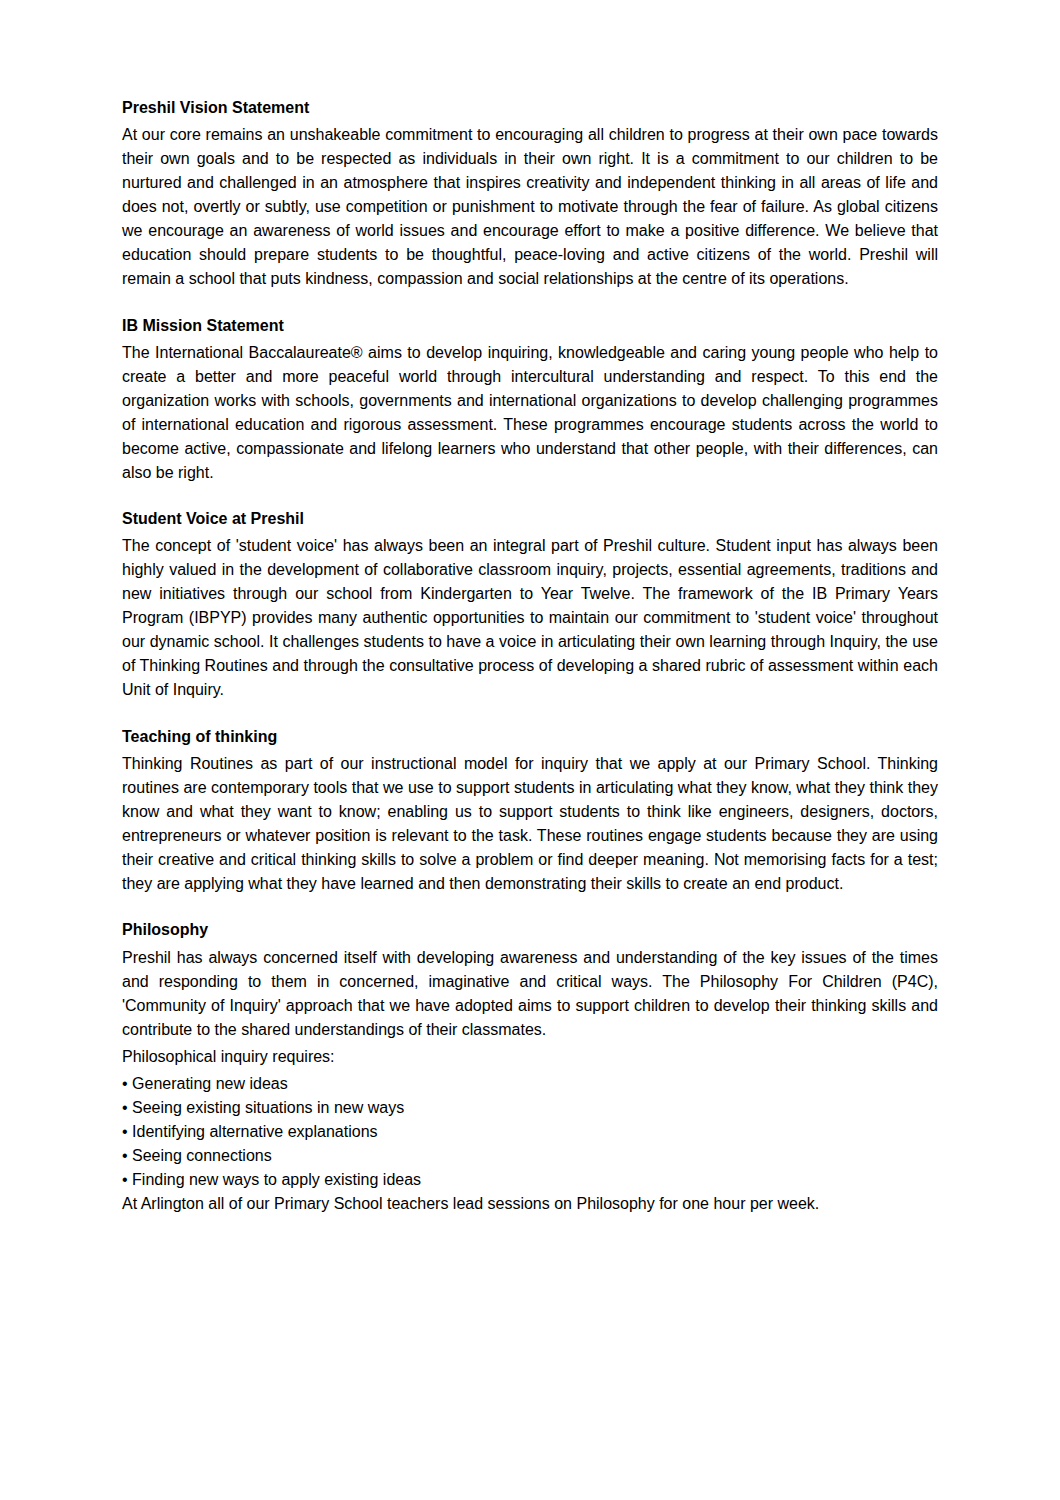Preshil Vision Statement
At our core remains an unshakeable commitment to encouraging all children to progress at their own pace towards their own goals and to be respected as individuals in their own right. It is a commitment to our children to be nurtured and challenged in an atmosphere that inspires creativity and independent thinking in all areas of life and does not, overtly or subtly, use competition or punishment to motivate through the fear of failure. As global citizens we encourage an awareness of world issues and encourage effort to make a positive difference. We believe that education should prepare students to be thoughtful, peace-loving and active citizens of the world. Preshil will remain a school that puts kindness, compassion and social relationships at the centre of its operations.
IB Mission Statement
The International Baccalaureate® aims to develop inquiring, knowledgeable and caring young people who help to create a better and more peaceful world through intercultural understanding and respect. To this end the organization works with schools, governments and international organizations to develop challenging programmes of international education and rigorous assessment. These programmes encourage students across the world to become active, compassionate and lifelong learners who understand that other people, with their differences, can also be right.
Student Voice at Preshil
The concept of 'student voice' has always been an integral part of Preshil culture. Student input has always been highly valued in the development of collaborative classroom inquiry, projects, essential agreements, traditions and new initiatives through our school from Kindergarten to Year Twelve. The framework of the IB Primary Years Program (IBPYP) provides many authentic opportunities to maintain our commitment to 'student voice' throughout our dynamic school. It challenges students to have a voice in articulating their own learning through Inquiry, the use of Thinking Routines and through the consultative process of developing a shared rubric of assessment within each Unit of Inquiry.
Teaching of thinking
Thinking Routines as part of our instructional model for inquiry that we apply at our Primary School. Thinking routines are contemporary tools that we use to support students in articulating what they know, what they think they know and what they want to know; enabling us to support students to think like engineers, designers, doctors, entrepreneurs or whatever position is relevant to the task. These routines engage students because they are using their creative and critical thinking skills to solve a problem or find deeper meaning. Not memorising facts for a test; they are applying what they have learned and then demonstrating their skills to create an end product.
Philosophy
Preshil has always concerned itself with developing awareness and understanding of the key issues of the times and responding to them in concerned, imaginative and critical ways. The Philosophy For Children (P4C), 'Community of Inquiry' approach that we have adopted aims to support children to develop their thinking skills and contribute to the shared understandings of their classmates.
Philosophical inquiry requires:
Generating new ideas
Seeing existing situations in new ways
Identifying alternative explanations
Seeing connections
Finding new ways to apply existing ideas
At Arlington all of our Primary School teachers lead sessions on Philosophy for one hour per week.